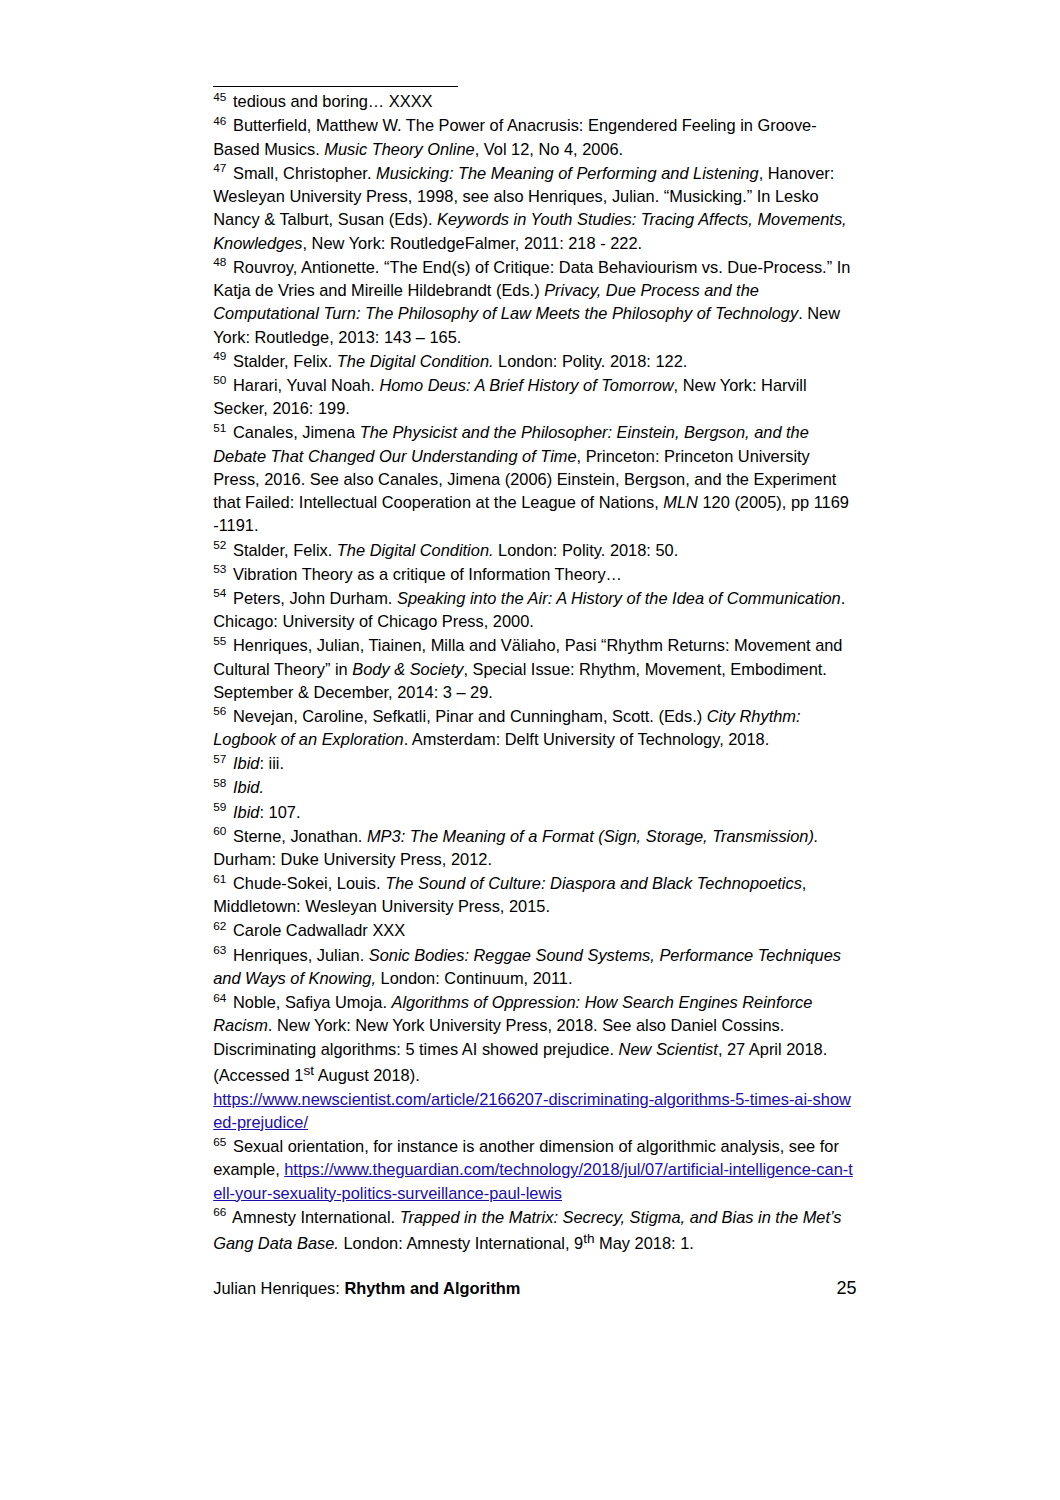45 tedious and boring… XXXX
46 Butterfield, Matthew W. The Power of Anacrusis: Engendered Feeling in Groove-Based Musics. Music Theory Online, Vol 12, No 4, 2006.
47 Small, Christopher. Musicking: The Meaning of Performing and Listening, Hanover: Wesleyan University Press, 1998, see also Henriques, Julian. “Musicking.” In Lesko Nancy & Talburt, Susan (Eds). Keywords in Youth Studies: Tracing Affects, Movements, Knowledges, New York: RoutledgeFalmer, 2011: 218 - 222.
48 Rouvroy, Antionette. “The End(s) of Critique: Data Behaviourism vs. Due-Process.” In Katja de Vries and Mireille Hildebrandt (Eds.) Privacy, Due Process and the Computational Turn: The Philosophy of Law Meets the Philosophy of Technology. New York: Routledge, 2013: 143 – 165.
49 Stalder, Felix. The Digital Condition. London: Polity. 2018: 122.
50 Harari, Yuval Noah. Homo Deus: A Brief History of Tomorrow, New York: Harvill Secker, 2016: 199.
51 Canales, Jimena The Physicist and the Philosopher: Einstein, Bergson, and the Debate That Changed Our Understanding of Time, Princeton: Princeton University Press, 2016. See also Canales, Jimena (2006) Einstein, Bergson, and the Experiment that Failed: Intellectual Cooperation at the League of Nations, MLN 120 (2005), pp 1169 -1191.
52 Stalder, Felix. The Digital Condition. London: Polity. 2018: 50.
53 Vibration Theory as a critique of Information Theory…
54 Peters, John Durham. Speaking into the Air: A History of the Idea of Communication. Chicago: University of Chicago Press, 2000.
55 Henriques, Julian, Tiainen, Milla and Väliaho, Pasi “Rhythm Returns: Movement and Cultural Theory” in Body & Society, Special Issue: Rhythm, Movement, Embodiment. September & December, 2014: 3 – 29.
56 Nevejan, Caroline, Sefkatli, Pinar and Cunningham, Scott. (Eds.) City Rhythm: Logbook of an Exploration. Amsterdam: Delft University of Technology, 2018.
57 Ibid: iii.
58 Ibid.
59 Ibid: 107.
60 Sterne, Jonathan. MP3: The Meaning of a Format (Sign, Storage, Transmission). Durham: Duke University Press, 2012.
61 Chude-Sokei, Louis. The Sound of Culture: Diaspora and Black Technopoetics, Middletown: Wesleyan University Press, 2015.
62 Carole Cadwalladr XXX
63 Henriques, Julian. Sonic Bodies: Reggae Sound Systems, Performance Techniques and Ways of Knowing, London: Continuum, 2011.
64 Noble, Safiya Umoja. Algorithms of Oppression: How Search Engines Reinforce Racism. New York: New York University Press, 2018. See also Daniel Cossins. Discriminating algorithms: 5 times AI showed prejudice. New Scientist, 27 April 2018. (Accessed 1st August 2018).
https://www.newscientist.com/article/2166207-discriminating-algorithms-5-times-ai-showed-prejudice/
65 Sexual orientation, for instance is another dimension of algorithmic analysis, see for example, https://www.theguardian.com/technology/2018/jul/07/artificial-intelligence-can-tell-your-sexuality-politics-surveillance-paul-lewis
66 Amnesty International. Trapped in the Matrix: Secrecy, Stigma, and Bias in the Met’s Gang Data Base. London: Amnesty International, 9th May 2018: 1.
Julian Henriques: Rhythm and Algorithm
25